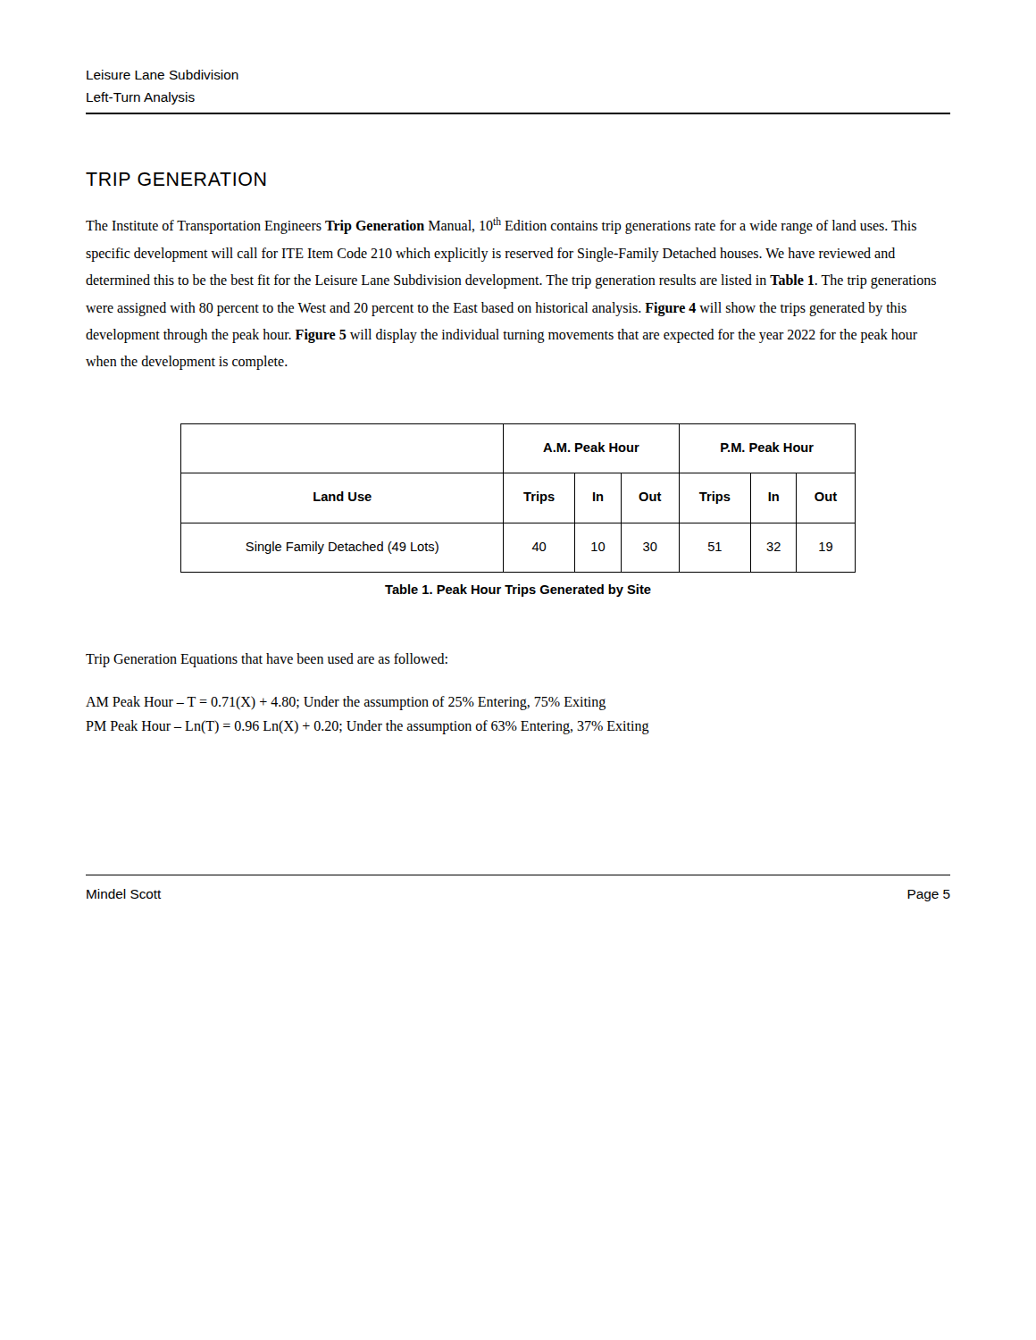Leisure Lane Subdivision
Left-Turn Analysis
TRIP GENERATION
The Institute of Transportation Engineers Trip Generation Manual, 10th Edition contains trip generations rate for a wide range of land uses. This specific development will call for ITE Item Code 210 which explicitly is reserved for Single-Family Detached houses. We have reviewed and determined this to be the best fit for the Leisure Lane Subdivision development. The trip generation results are listed in Table 1. The trip generations were assigned with 80 percent to the West and 20 percent to the East based on historical analysis. Figure 4 will show the trips generated by this development through the peak hour. Figure 5 will display the individual turning movements that are expected for the year 2022 for the peak hour when the development is complete.
| | A.M. Peak Hour | P.M. Peak Hour |
| --- | --- | --- |
| Land Use | Trips | In | Out | Trips | In | Out |
| Single Family Detached (49 Lots) | 40 | 10 | 30 | 51 | 32 | 19 |
Table 1. Peak Hour Trips Generated by Site
Trip Generation Equations that have been used are as followed:
AM Peak Hour – T = 0.71(X) + 4.80; Under the assumption of 25% Entering, 75% Exiting
PM Peak Hour – Ln(T) = 0.96 Ln(X) + 0.20; Under the assumption of 63% Entering, 37% Exiting
Mindel Scott
Page 5